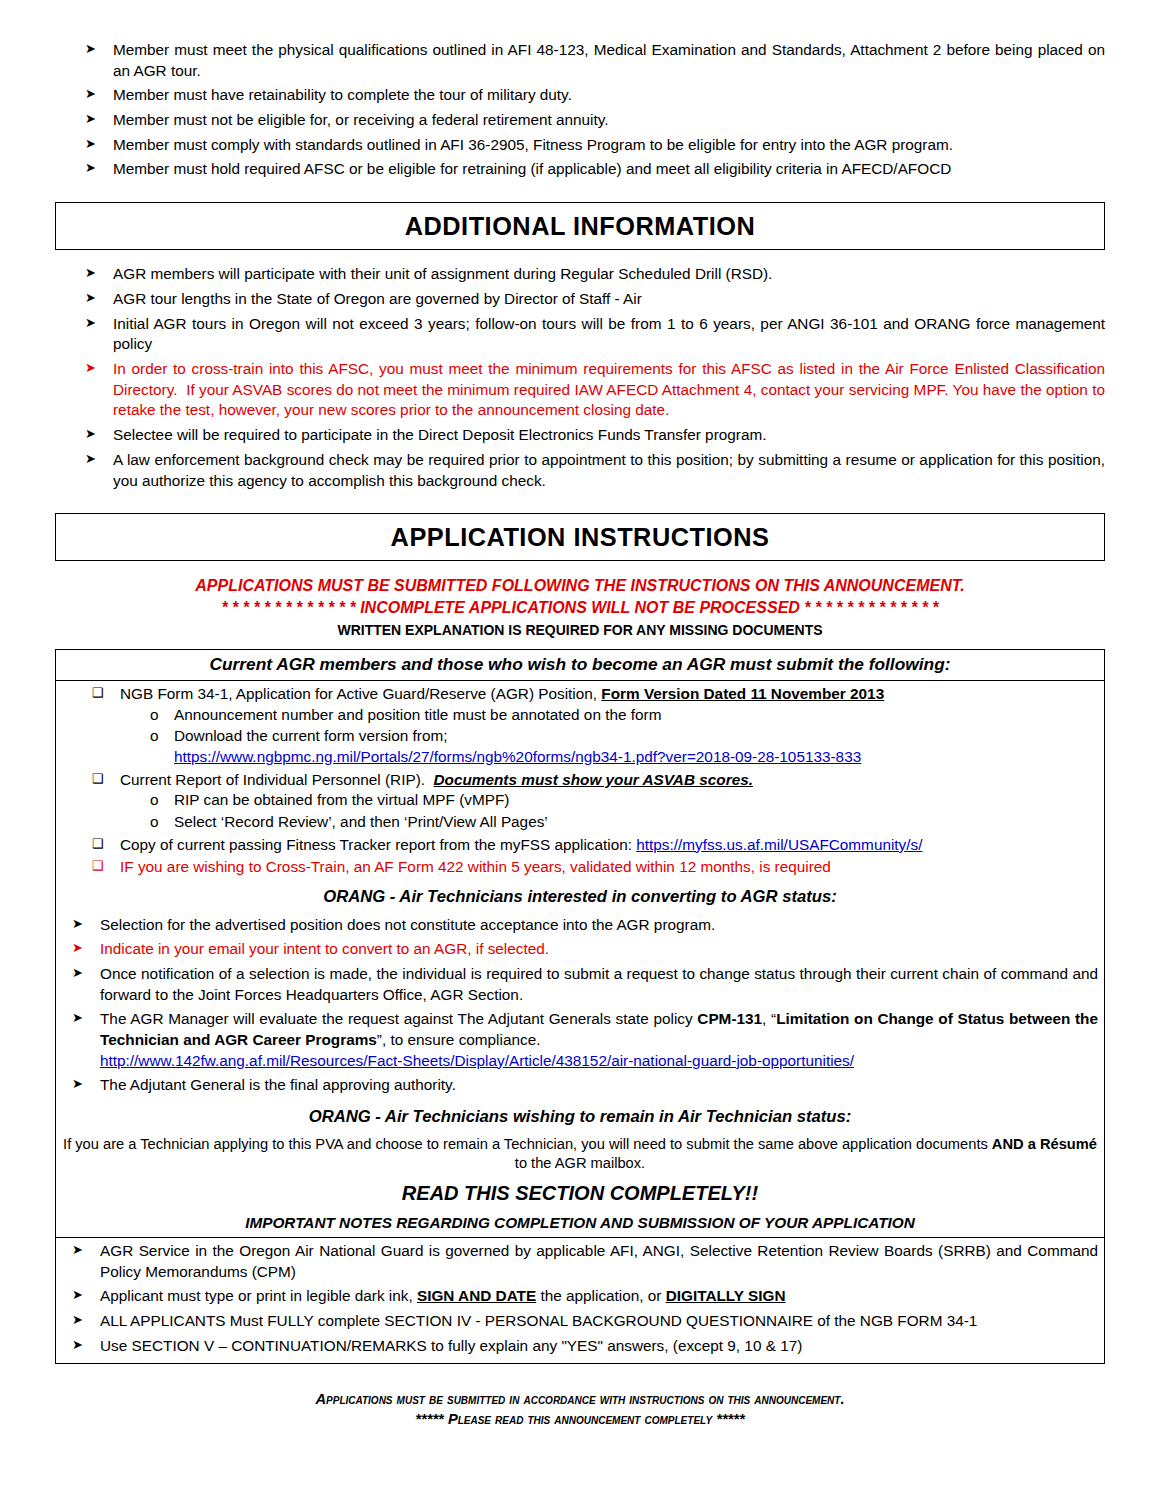Member must meet the physical qualifications outlined in AFI 48-123, Medical Examination and Standards, Attachment 2 before being placed on an AGR tour.
Member must have retainability to complete the tour of military duty.
Member must not be eligible for, or receiving a federal retirement annuity.
Member must comply with standards outlined in AFI 36-2905, Fitness Program to be eligible for entry into the AGR program.
Member must hold required AFSC or be eligible for retraining (if applicable) and meet all eligibility criteria in AFECD/AFOCD
ADDITIONAL INFORMATION
AGR members will participate with their unit of assignment during Regular Scheduled Drill (RSD).
AGR tour lengths in the State of Oregon are governed by Director of Staff - Air
Initial AGR tours in Oregon will not exceed 3 years; follow-on tours will be from 1 to 6 years, per ANGI 36-101 and ORANG force management policy
In order to cross-train into this AFSC, you must meet the minimum requirements for this AFSC as listed in the Air Force Enlisted Classification Directory. If your ASVAB scores do not meet the minimum required IAW AFECD Attachment 4, contact your servicing MPF. You have the option to retake the test, however, your new scores prior to the announcement closing date.
Selectee will be required to participate in the Direct Deposit Electronics Funds Transfer program.
A law enforcement background check may be required prior to appointment to this position; by submitting a resume or application for this position, you authorize this agency to accomplish this background check.
APPLICATION INSTRUCTIONS
APPLICATIONS MUST BE SUBMITTED FOLLOWING THE INSTRUCTIONS ON THIS ANNOUNCEMENT.
* * * * * * * * * * * * * INCOMPLETE APPLICATIONS WILL NOT BE PROCESSED * * * * * * * * * * * * *
WRITTEN EXPLANATION IS REQUIRED FOR ANY MISSING DOCUMENTS
| Current AGR members and those who wish to become an AGR must submit the following: |
| NGB Form 34-1, Application for Active Guard/Reserve (AGR) Position, Form Version Dated 11 November 2013 Announcement number and position title must be annotated on the form Download the current form version from; https://www.ngbpmc.ng.mil/Portals/27/forms/ngb%20forms/ngb34-1.pdf?ver=2018-09-28-105133-833 Current Report of Individual Personnel (RIP). Documents must show your ASVAB scores. RIP can be obtained from the virtual MPF (vMPF) Select ‘Record Review’, and then ‘Print/View All Pages’ Copy of current passing Fitness Tracker report from the myFSS application: https://myfss.us.af.mil/USAFCommunity/s/ IF you are wishing to Cross-Train, an AF Form 422 within 5 years, validated within 12 months, is required |
| ORANG - Air Technicians interested in converting to AGR status: |
| Selection for the advertised position does not constitute acceptance into the AGR program. Indicate in your email your intent to convert to an AGR, if selected. Once notification of a selection is made, the individual is required to submit a request to change status through their current chain of command and forward to the Joint Forces Headquarters Office, AGR Section. The AGR Manager will evaluate the request against The Adjutant Generals state policy CPM-131 , “ Limitation on Change of Status between the Technician and AGR Career Programs ”, to ensure compliance. http://www.142fw.ang.af.mil/Resources/Fact-Sheets/Display/Article/438152/air-national-guard-job-opportunities/ The Adjutant General is the final approving authority. |
| ORANG - Air Technicians wishing to remain in Air Technician status: |
| If you are a Technician applying to this PVA and choose to remain a Technician, you will need to submit the same above application documents AND a Résumé to the AGR mailbox. |
| READ THIS SECTION COMPLETELY!! |
| IMPORTANT NOTES REGARDING COMPLETION AND SUBMISSION OF YOUR APPLICATION |
| AGR Service in the Oregon Air National Guard is governed by applicable AFI, ANGI, Selective Retention Review Boards (SRRB) and Command Policy Memorandums (CPM) Applicant must type or print in legible dark ink, SIGN AND DATE the application, or DIGITALLY SIGN ALL APPLICANTS Must FULLY complete SECTION IV - PERSONAL BACKGROUND QUESTIONNAIRE of the NGB FORM 34-1 Use SECTION V – CONTINUATION/REMARKS to fully explain any "YES" answers, (except 9, 10 & 17) |
Applications must be submitted in accordance with instructions on this announcement.
***** Please read this announcement completely *****